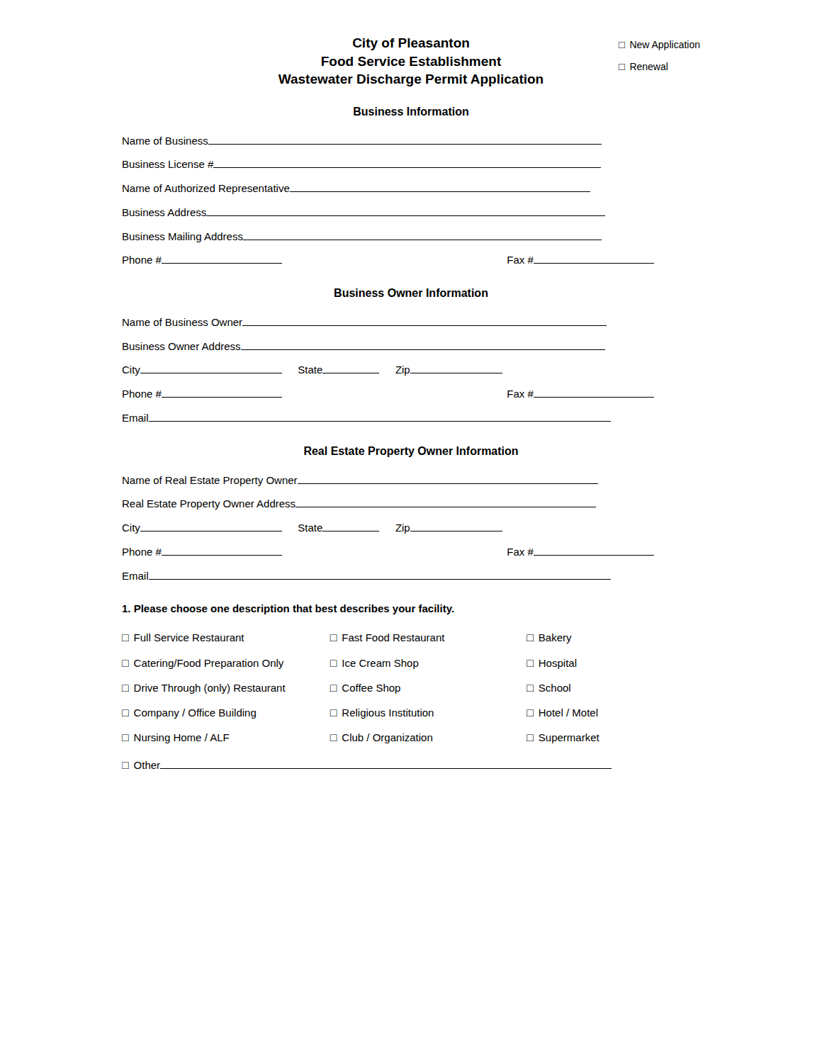City of Pleasanton
Food Service Establishment
Wastewater Discharge Permit Application
New Application
Renewal
Business Information
Name of Business
Business License #
Name of Authorized Representative
Business Address
Business Mailing Address
Phone #
Fax #
Business Owner Information
Name of Business Owner
Business Owner Address
City
State
Zip
Phone #
Fax #
Email
Real Estate Property Owner Information
Name of Real Estate Property Owner
Real Estate Property Owner Address
City
State
Zip
Phone #
Fax #
Email
1. Please choose one description that best describes your facility.
| Full Service Restaurant | Fast Food Restaurant | Bakery |
| Catering/Food Preparation Only | Ice Cream Shop | Hospital |
| Drive Through (only) Restaurant | Coffee Shop | School |
| Company / Office Building | Religious Institution | Hotel / Motel |
| Nursing Home / ALF | Club / Organization | Supermarket |
Other